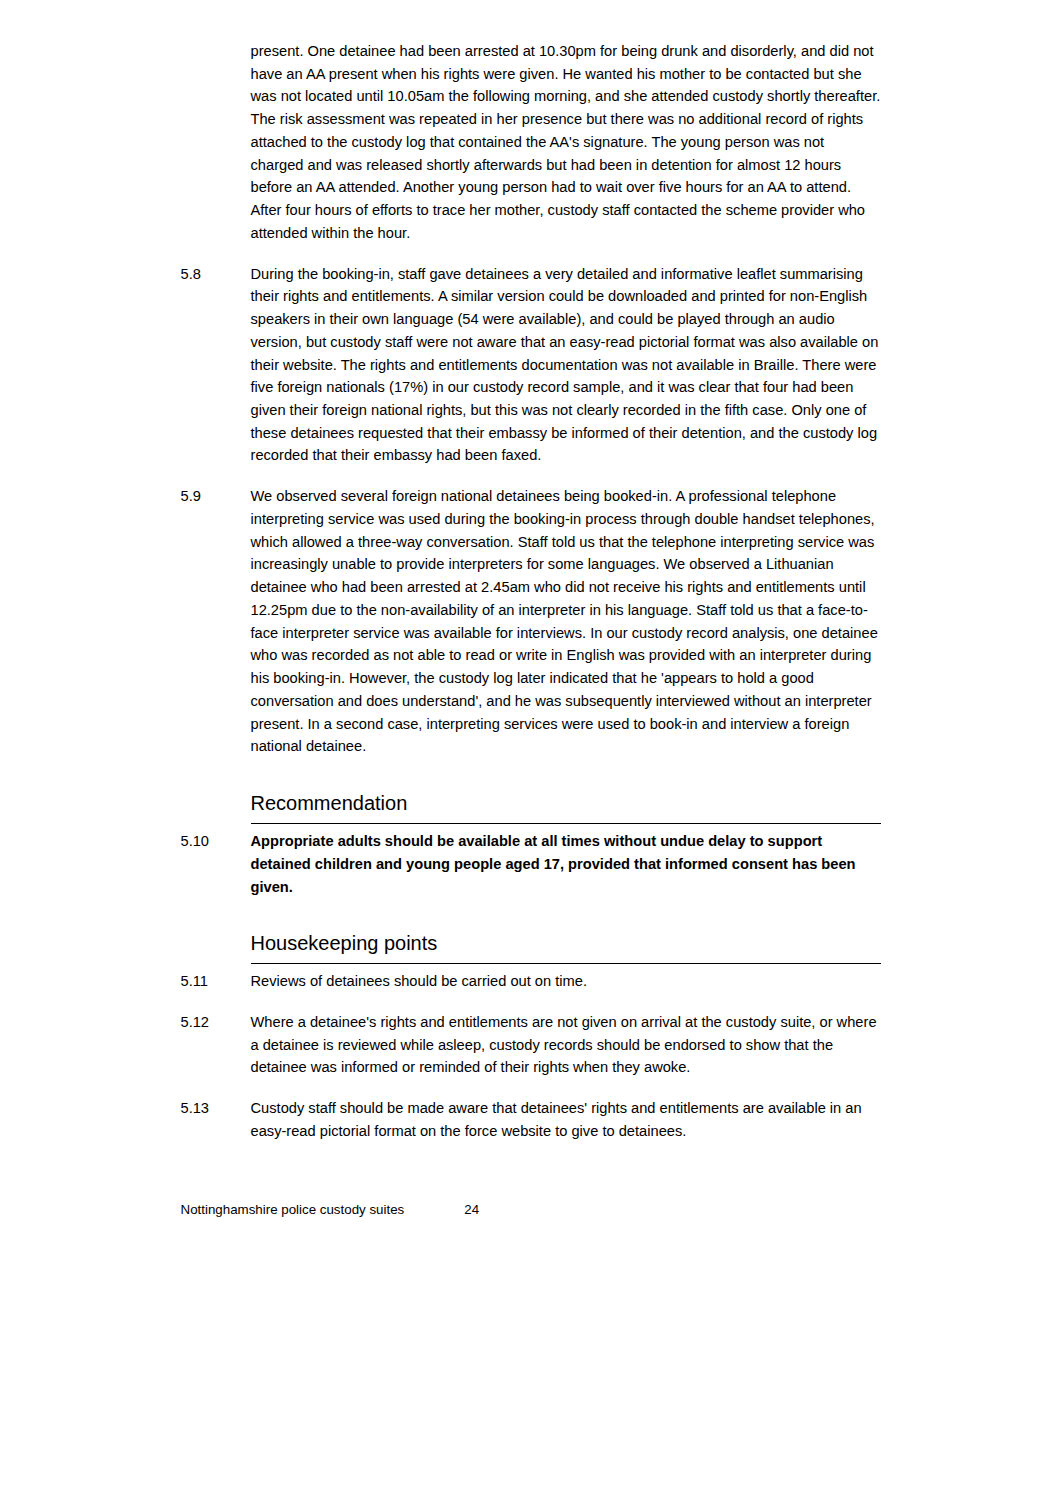present. One detainee had been arrested at 10.30pm for being drunk and disorderly, and did not have an AA present when his rights were given. He wanted his mother to be contacted but she was not located until 10.05am the following morning, and she attended custody shortly thereafter. The risk assessment was repeated in her presence but there was no additional record of rights attached to the custody log that contained the AA's signature. The young person was not charged and was released shortly afterwards but had been in detention for almost 12 hours before an AA attended. Another young person had to wait over five hours for an AA to attend. After four hours of efforts to trace her mother, custody staff contacted the scheme provider who attended within the hour.
5.8 During the booking-in, staff gave detainees a very detailed and informative leaflet summarising their rights and entitlements. A similar version could be downloaded and printed for non-English speakers in their own language (54 were available), and could be played through an audio version, but custody staff were not aware that an easy-read pictorial format was also available on their website. The rights and entitlements documentation was not available in Braille. There were five foreign nationals (17%) in our custody record sample, and it was clear that four had been given their foreign national rights, but this was not clearly recorded in the fifth case. Only one of these detainees requested that their embassy be informed of their detention, and the custody log recorded that their embassy had been faxed.
5.9 We observed several foreign national detainees being booked-in. A professional telephone interpreting service was used during the booking-in process through double handset telephones, which allowed a three-way conversation. Staff told us that the telephone interpreting service was increasingly unable to provide interpreters for some languages. We observed a Lithuanian detainee who had been arrested at 2.45am who did not receive his rights and entitlements until 12.25pm due to the non-availability of an interpreter in his language. Staff told us that a face-to-face interpreter service was available for interviews. In our custody record analysis, one detainee who was recorded as not able to read or write in English was provided with an interpreter during his booking-in. However, the custody log later indicated that he 'appears to hold a good conversation and does understand', and he was subsequently interviewed without an interpreter present. In a second case, interpreting services were used to book-in and interview a foreign national detainee.
Recommendation
5.10 Appropriate adults should be available at all times without undue delay to support detained children and young people aged 17, provided that informed consent has been given.
Housekeeping points
5.11 Reviews of detainees should be carried out on time.
5.12 Where a detainee's rights and entitlements are not given on arrival at the custody suite, or where a detainee is reviewed while asleep, custody records should be endorsed to show that the detainee was informed or reminded of their rights when they awoke.
5.13 Custody staff should be made aware that detainees' rights and entitlements are available in an easy-read pictorial format on the force website to give to detainees.
Nottinghamshire police custody suites 24